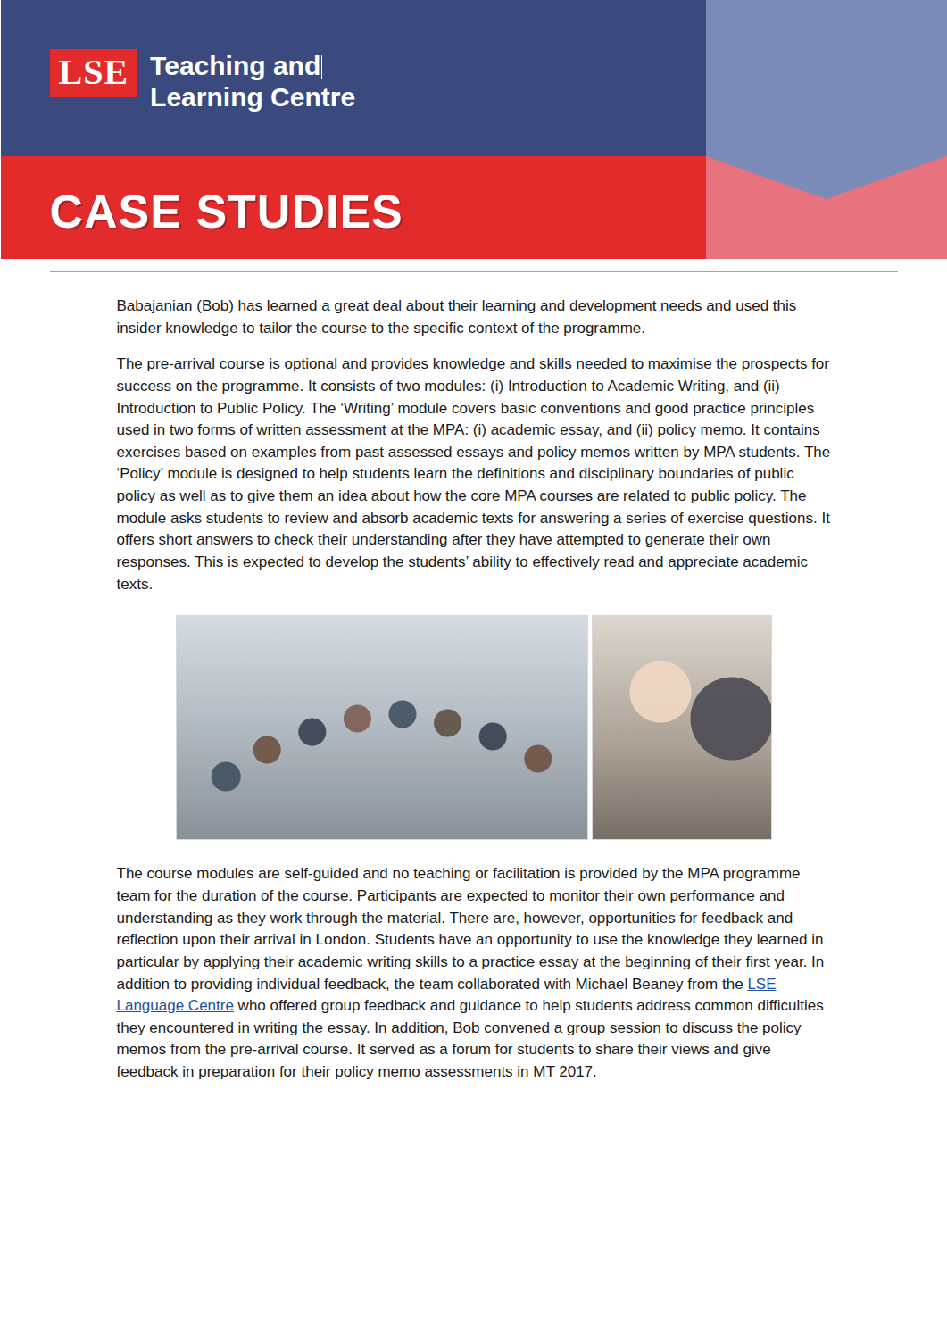LSE
Teaching and
Learning Centre
CASE STUDIES
Babajanian (Bob) has learned a great deal about their learning and development needs and used this insider knowledge to tailor the course to the specific context of the programme.
The pre-arrival course is optional and provides knowledge and skills needed to maximise the prospects for success on the programme. It consists of two modules: (i) Introduction to Academic Writing, and (ii) Introduction to Public Policy. The ‘Writing’ module covers basic conventions and good practice principles used in two forms of written assessment at the MPA: (i) academic essay, and (ii) policy memo. It contains exercises based on examples from past assessed essays and policy memos written by MPA students. The ‘Policy’ module is designed to help students learn the definitions and disciplinary boundaries of public policy as well as to give them an idea about how the core MPA courses are related to public policy. The module asks students to review and absorb academic texts for answering a series of exercise questions. It offers short answers to check their understanding after they have attempted to generate their own responses. This is expected to develop the students’ ability to effectively read and appreciate academic texts.
The course modules are self-guided and no teaching or facilitation is provided by the MPA programme team for the duration of the course. Participants are expected to monitor their own performance and understanding as they work through the material. There are, however, opportunities for feedback and reflection upon their arrival in London. Students have an opportunity to use the knowledge they learned in particular by applying their academic writing skills to a practice essay at the beginning of their first year. In addition to providing individual feedback, the team collaborated with Michael Beaney from the LSE Language Centre who offered group feedback and guidance to help students address common difficulties they encountered in writing the essay. In addition, Bob convened a group session to discuss the policy memos from the pre-arrival course. It served as a forum for students to share their views and give feedback in preparation for their policy memo assessments in MT 2017.